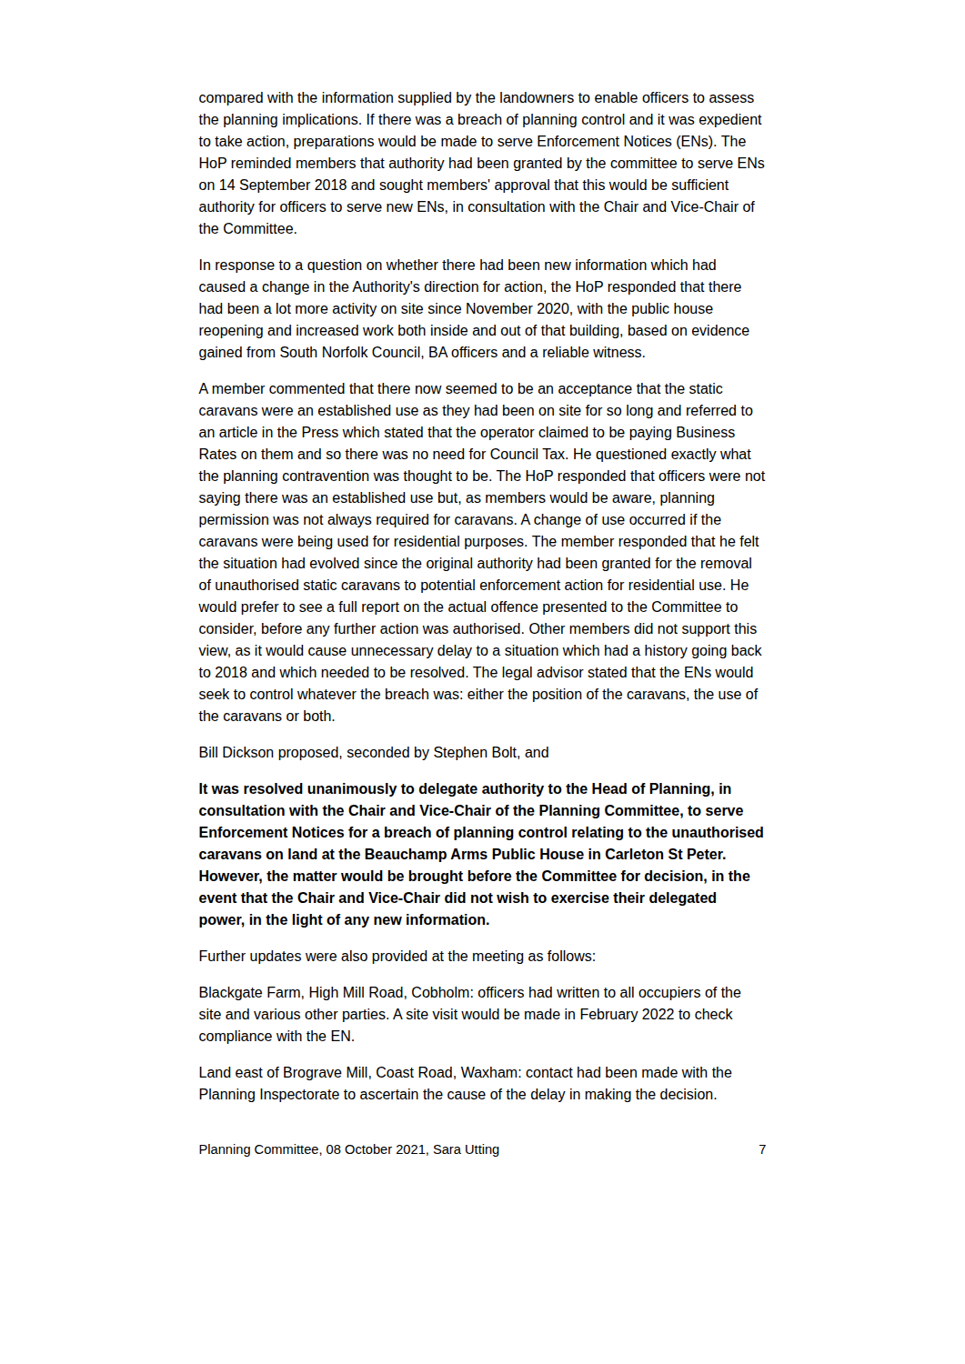compared with the information supplied by the landowners to enable officers to assess the planning implications. If there was a breach of planning control and it was expedient to take action, preparations would be made to serve Enforcement Notices (ENs). The HoP reminded members that authority had been granted by the committee to serve ENs on 14 September 2018 and sought members' approval that this would be sufficient authority for officers to serve new ENs, in consultation with the Chair and Vice-Chair of the Committee.
In response to a question on whether there had been new information which had caused a change in the Authority's direction for action, the HoP responded that there had been a lot more activity on site since November 2020, with the public house reopening and increased work both inside and out of that building, based on evidence gained from South Norfolk Council, BA officers and a reliable witness.
A member commented that there now seemed to be an acceptance that the static caravans were an established use as they had been on site for so long and referred to an article in the Press which stated that the operator claimed to be paying Business Rates on them and so there was no need for Council Tax. He questioned exactly what the planning contravention was thought to be. The HoP responded that officers were not saying there was an established use but, as members would be aware, planning permission was not always required for caravans. A change of use occurred if the caravans were being used for residential purposes. The member responded that he felt the situation had evolved since the original authority had been granted for the removal of unauthorised static caravans to potential enforcement action for residential use. He would prefer to see a full report on the actual offence presented to the Committee to consider, before any further action was authorised. Other members did not support this view, as it would cause unnecessary delay to a situation which had a history going back to 2018 and which needed to be resolved. The legal advisor stated that the ENs would seek to control whatever the breach was: either the position of the caravans, the use of the caravans or both.
Bill Dickson proposed, seconded by Stephen Bolt, and
It was resolved unanimously to delegate authority to the Head of Planning, in consultation with the Chair and Vice-Chair of the Planning Committee, to serve Enforcement Notices for a breach of planning control relating to the unauthorised caravans on land at the Beauchamp Arms Public House in Carleton St Peter. However, the matter would be brought before the Committee for decision, in the event that the Chair and Vice-Chair did not wish to exercise their delegated power, in the light of any new information.
Further updates were also provided at the meeting as follows:
Blackgate Farm, High Mill Road, Cobholm: officers had written to all occupiers of the site and various other parties. A site visit would be made in February 2022 to check compliance with the EN.
Land east of Brograve Mill, Coast Road, Waxham: contact had been made with the Planning Inspectorate to ascertain the cause of the delay in making the decision.
Planning Committee, 08 October 2021, Sara Utting 7